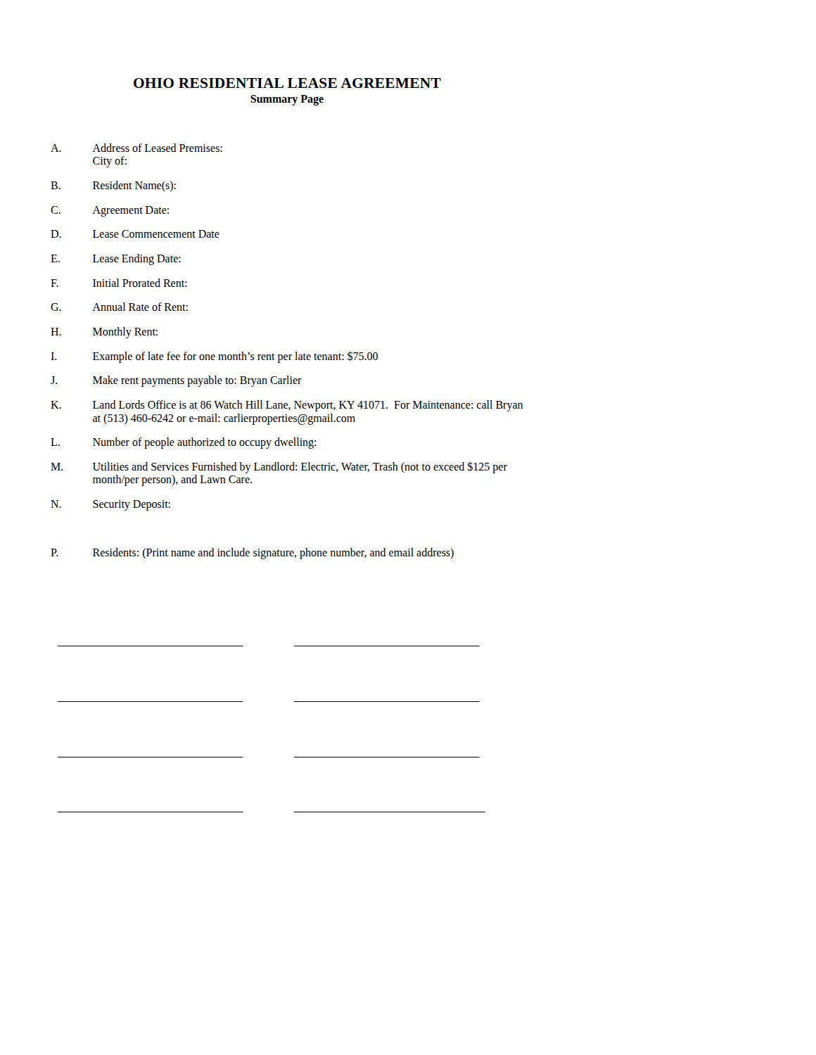OHIO RESIDENTIAL LEASE AGREEMENT
Summary Page
| A. | Address of Leased Premises: City of: |
| B. | Resident Name(s): |
| C. | Agreement Date: |
| D. | Lease Commencement Date |
| E. | Lease Ending Date: |
| F. | Initial Prorated Rent: |
| G. | Annual Rate of Rent: |
| H. | Monthly Rent: |
| I. | Example of late fee for one month’s rent per late tenant: $75.00 |
| J. | Make rent payments payable to: Bryan Carlier |
| K. | Land Lords Office is at 86 Watch Hill Lane, Newport, KY 41071. For Maintenance: call Bryan at (513) 460-6242 or e-mail: carlierproperties@gmail.com |
| L. | Number of people authorized to occupy dwelling: |
| M. | Utilities and Services Furnished by Landlord: Electric, Water, Trash (not to exceed $125 per month/per person), and Lawn Care. |
| N. | Security Deposit: |
| P. | Residents: (Print name and include signature, phone number, and email address) |
| _________________________________ | _________________________________ |
| _________________________________ | _________________________________ |
| _________________________________ | _________________________________ |
| _________________________________ | __________________________________ |